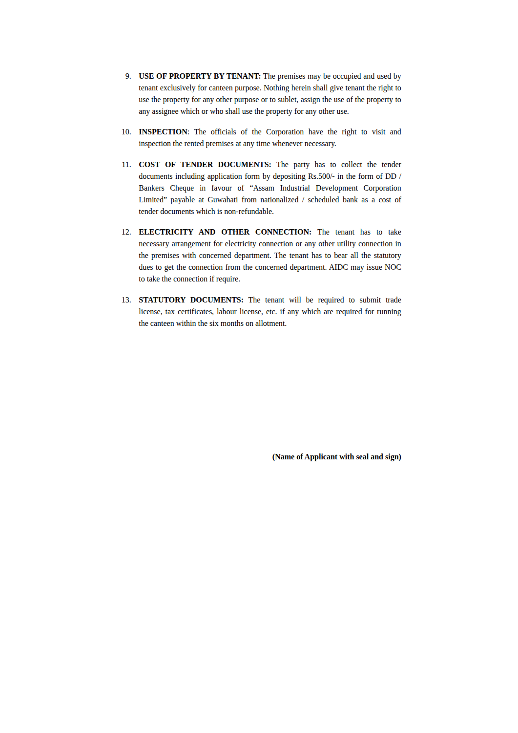USE OF PROPERTY BY TENANT: The premises may be occupied and used by tenant exclusively for canteen purpose. Nothing herein shall give tenant the right to use the property for any other purpose or to sublet, assign the use of the property to any assignee which or who shall use the property for any other use.
INSPECTION: The officials of the Corporation have the right to visit and inspection the rented premises at any time whenever necessary.
COST OF TENDER DOCUMENTS: The party has to collect the tender documents including application form by depositing Rs.500/- in the form of DD / Bankers Cheque in favour of “Assam Industrial Development Corporation Limited” payable at Guwahati from nationalized / scheduled bank as a cost of tender documents which is non-refundable.
ELECTRICITY AND OTHER CONNECTION: The tenant has to take necessary arrangement for electricity connection or any other utility connection in the premises with concerned department. The tenant has to bear all the statutory dues to get the connection from the concerned department. AIDC may issue NOC to take the connection if require.
STATUTORY DOCUMENTS: The tenant will be required to submit trade license, tax certificates, labour license, etc. if any which are required for running the canteen within the six months on allotment.
(Name of Applicant with seal and sign)